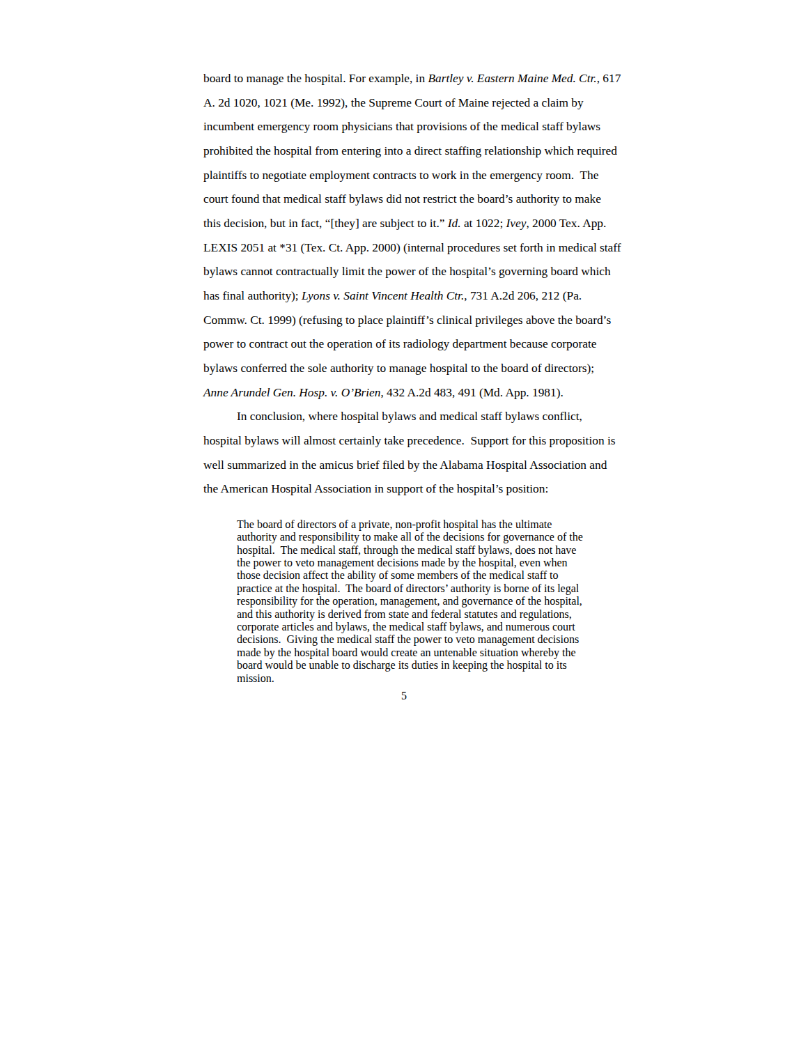board to manage the hospital. For example, in Bartley v. Eastern Maine Med. Ctr., 617 A. 2d 1020, 1021 (Me. 1992), the Supreme Court of Maine rejected a claim by incumbent emergency room physicians that provisions of the medical staff bylaws prohibited the hospital from entering into a direct staffing relationship which required plaintiffs to negotiate employment contracts to work in the emergency room. The court found that medical staff bylaws did not restrict the board’s authority to make this decision, but in fact, “[they] are subject to it.” Id. at 1022; Ivey, 2000 Tex. App. LEXIS 2051 at *31 (Tex. Ct. App. 2000) (internal procedures set forth in medical staff bylaws cannot contractually limit the power of the hospital’s governing board which has final authority); Lyons v. Saint Vincent Health Ctr., 731 A.2d 206, 212 (Pa. Commw. Ct. 1999) (refusing to place plaintiff’s clinical privileges above the board’s power to contract out the operation of its radiology department because corporate bylaws conferred the sole authority to manage hospital to the board of directors); Anne Arundel Gen. Hosp. v. O’Brien, 432 A.2d 483, 491 (Md. App. 1981).
In conclusion, where hospital bylaws and medical staff bylaws conflict, hospital bylaws will almost certainly take precedence. Support for this proposition is well summarized in the amicus brief filed by the Alabama Hospital Association and the American Hospital Association in support of the hospital’s position:
The board of directors of a private, non-profit hospital has the ultimate authority and responsibility to make all of the decisions for governance of the hospital. The medical staff, through the medical staff bylaws, does not have the power to veto management decisions made by the hospital, even when those decision affect the ability of some members of the medical staff to practice at the hospital. The board of directors’ authority is borne of its legal responsibility for the operation, management, and governance of the hospital, and this authority is derived from state and federal statutes and regulations, corporate articles and bylaws, the medical staff bylaws, and numerous court decisions. Giving the medical staff the power to veto management decisions made by the hospital board would create an untenable situation whereby the board would be unable to discharge its duties in keeping the hospital to its mission.
5